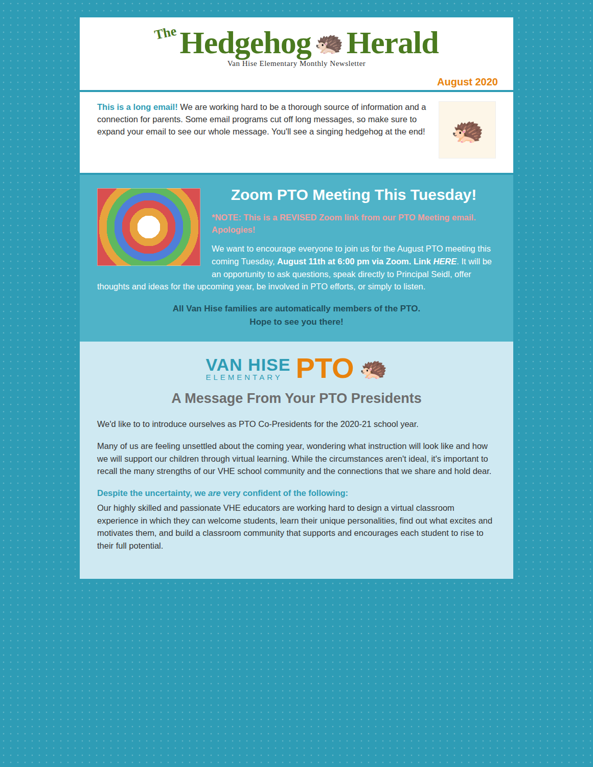The Hedgehog 🦔 Herald
Van Hise Elementary Monthly Newsletter
August 2020
🦔
This is a long email! We are working hard to be a thorough source of information and a connection for parents. Some email programs cut off long messages, so make sure to expand your email to see our whole message. You'll see a singing hedgehog at the end!
Zoom PTO Meeting This Tuesday!
*NOTE: This is a REVISED Zoom link from our PTO Meeting email. Apologies!
We want to encourage everyone to join us for the August PTO meeting this coming Tuesday, August 11th at 6:00 pm via Zoom. Link HERE. It will be an opportunity to ask questions, speak directly to Principal Seidl, offer thoughts and ideas for the upcoming year, be involved in PTO efforts, or simply to listen.
All Van Hise families are automatically members of the PTO.
Hope to see you there!
VAN HISE
ELEMENTARY
PTO
🦔
A Message From Your PTO Presidents
We'd like to to introduce ourselves as PTO Co-Presidents for the 2020-21 school year.
Many of us are feeling unsettled about the coming year, wondering what instruction will look like and how we will support our children through virtual learning. While the circumstances aren't ideal, it's important to recall the many strengths of our VHE school community and the connections that we share and hold dear.
Despite the uncertainty, we are very confident of the following:
Our highly skilled and passionate VHE educators are working hard to design a virtual classroom experience in which they can welcome students, learn their unique personalities, find out what excites and motivates them, and build a classroom community that supports and encourages each student to rise to their full potential.